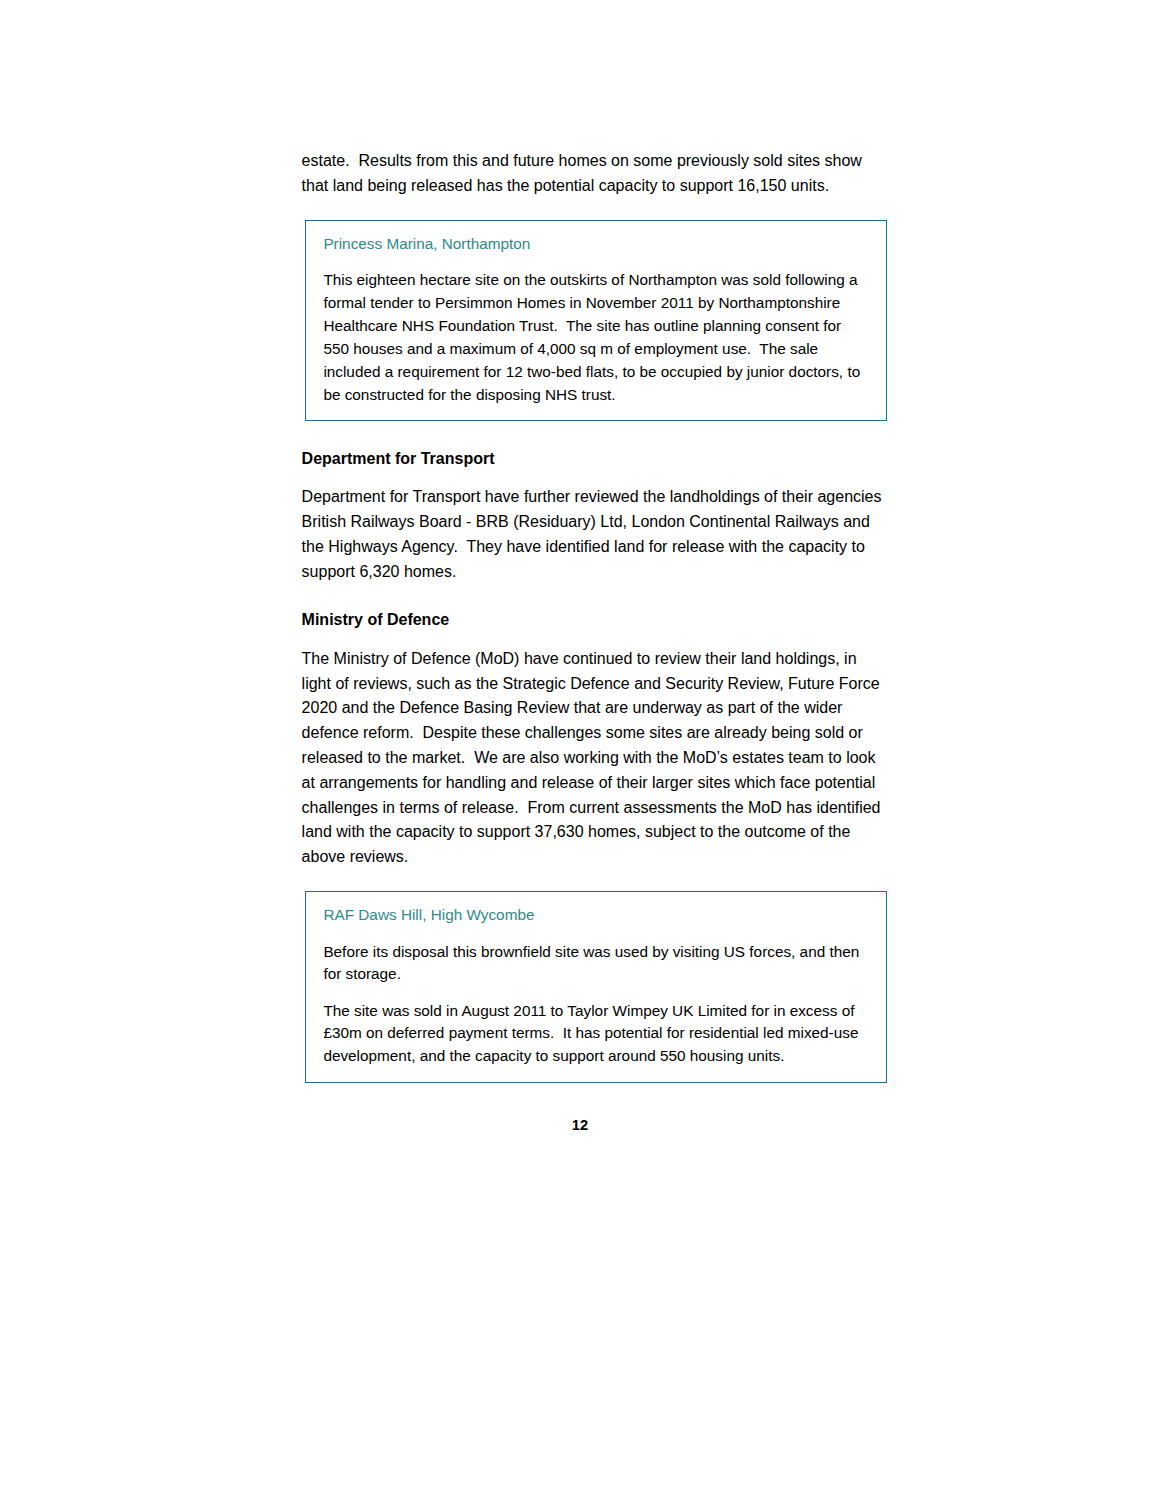estate. Results from this and future homes on some previously sold sites show that land being released has the potential capacity to support 16,150 units.
Princess Marina, Northampton
This eighteen hectare site on the outskirts of Northampton was sold following a formal tender to Persimmon Homes in November 2011 by Northamptonshire Healthcare NHS Foundation Trust. The site has outline planning consent for 550 houses and a maximum of 4,000 sq m of employment use. The sale included a requirement for 12 two-bed flats, to be occupied by junior doctors, to be constructed for the disposing NHS trust.
Department for Transport
Department for Transport have further reviewed the landholdings of their agencies British Railways Board - BRB (Residuary) Ltd, London Continental Railways and the Highways Agency. They have identified land for release with the capacity to support 6,320 homes.
Ministry of Defence
The Ministry of Defence (MoD) have continued to review their land holdings, in light of reviews, such as the Strategic Defence and Security Review, Future Force 2020 and the Defence Basing Review that are underway as part of the wider defence reform. Despite these challenges some sites are already being sold or released to the market. We are also working with the MoD’s estates team to look at arrangements for handling and release of their larger sites which face potential challenges in terms of release. From current assessments the MoD has identified land with the capacity to support 37,630 homes, subject to the outcome of the above reviews.
RAF Daws Hill, High Wycombe
Before its disposal this brownfield site was used by visiting US forces, and then for storage.
The site was sold in August 2011 to Taylor Wimpey UK Limited for in excess of £30m on deferred payment terms. It has potential for residential led mixed-use development, and the capacity to support around 550 housing units.
12